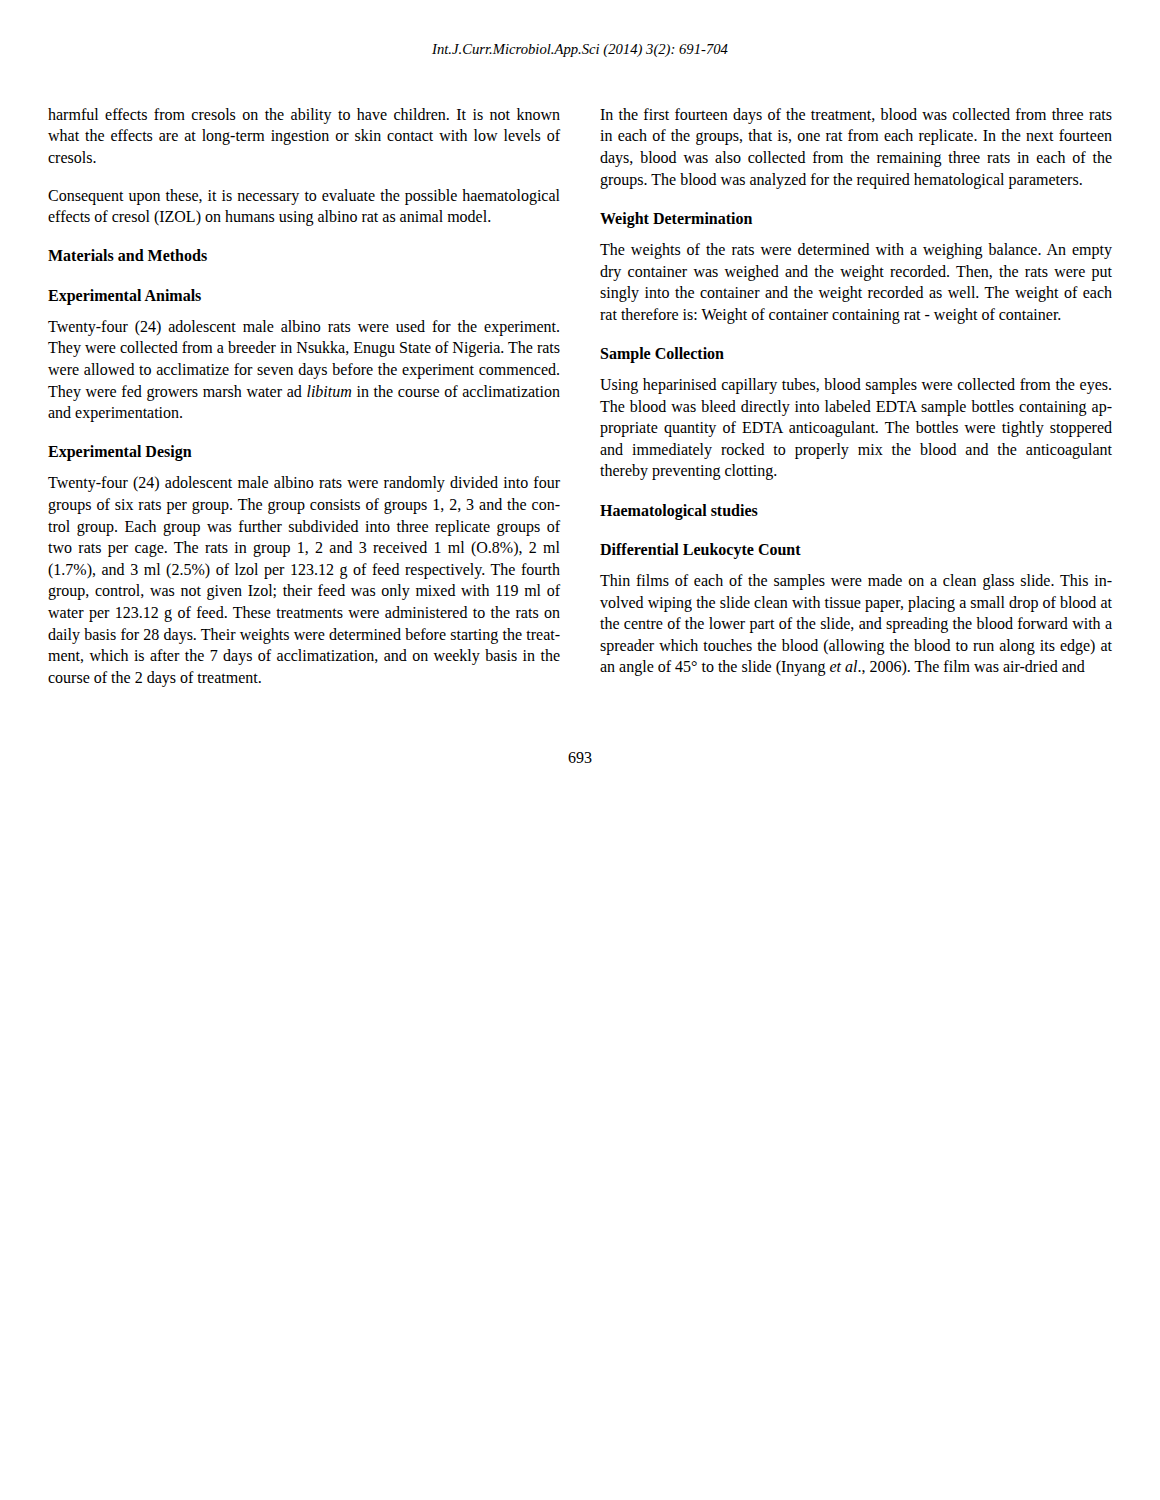Int.J.Curr.Microbiol.App.Sci (2014) 3(2): 691-704
harmful effects from cresols on the ability to have children. It is not known what the effects are at long-term ingestion or skin contact with low levels of cresols.
Consequent upon these, it is necessary to evaluate the possible haematological effects of cresol (IZOL) on humans using albino rat as animal model.
Materials and Methods
Experimental Animals
Twenty-four (24) adolescent male albino rats were used for the experiment. They were collected from a breeder in Nsukka, Enugu State of Nigeria. The rats were allowed to acclimatize for seven days before the experiment commenced. They were fed growers marsh water ad libitum in the course of acclimatization and experimentation.
Experimental Design
Twenty-four (24) adolescent male albino rats were randomly divided into four groups of six rats per group. The group consists of groups 1, 2, 3 and the control group. Each group was further subdivided into three replicate groups of two rats per cage. The rats in group 1, 2 and 3 received 1 ml (O.8%), 2 ml (1.7%), and 3 ml (2.5%) of lzol per 123.12 g of feed respectively. The fourth group, control, was not given Izol; their feed was only mixed with 119 ml of water per 123.12 g of feed. These treatments were administered to the rats on daily basis for 28 days. Their weights were determined before starting the treatment, which is after the 7 days of acclimatization, and on weekly basis in the course of the 2 days of treatment.
In the first fourteen days of the treatment, blood was collected from three rats in each of the groups, that is, one rat from each replicate. In the next fourteen days, blood was also collected from the remaining three rats in each of the groups. The blood was analyzed for the required hematological parameters.
Weight Determination
The weights of the rats were determined with a weighing balance. An empty dry container was weighed and the weight recorded. Then, the rats were put singly into the container and the weight recorded as well. The weight of each rat therefore is: Weight of container containing rat - weight of container.
Sample Collection
Using heparinised capillary tubes, blood samples were collected from the eyes. The blood was bleed directly into labeled EDTA sample bottles containing appropriate quantity of EDTA anticoagulant. The bottles were tightly stoppered and immediately rocked to properly mix the blood and the anticoagulant thereby preventing clotting.
Haematological studies
Differential Leukocyte Count
Thin films of each of the samples were made on a clean glass slide. This involved wiping the slide clean with tissue paper, placing a small drop of blood at the centre of the lower part of the slide, and spreading the blood forward with a spreader which touches the blood (allowing the blood to run along its edge) at an angle of 45° to the slide (Inyang et al., 2006). The film was air-dried and
693